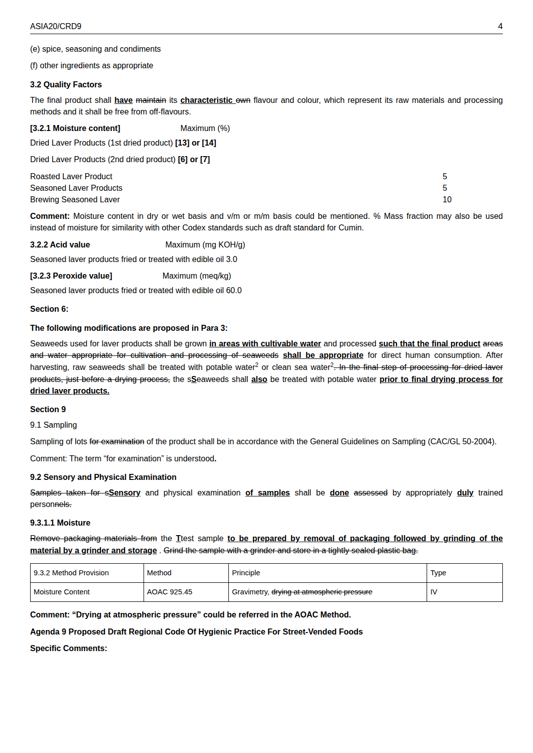ASIA20/CRD9
4
(e) spice, seasoning and condiments
(f) other ingredients as appropriate
3.2 Quality Factors
The final product shall have maintain its characteristic own flavour and colour, which represent its raw materials and processing methods and it shall be free from off-flavours.
[3.2.1 Moisture content]
Maximum (%)
Dried Laver Products (1st dried product) [13] or [14]
Dried Laver Products (2nd dried product) [6] or [7]
Roasted Laver Product
5
Seasoned Laver Products
5
Brewing Seasoned Laver
10
Comment: Moisture content in dry or wet basis and v/m or m/m basis could be mentioned. % Mass fraction may also be used instead of moisture for similarity with other Codex standards such as draft standard for Cumin.
3.2.2 Acid value
Maximum (mg KOH/g)
Seasoned laver products fried or treated with edible oil 3.0
[3.2.3 Peroxide value]
Maximum (meq/kg)
Seasoned laver products fried or treated with edible oil 60.0
Section 6:
The following modifications are proposed in Para 3:
Seaweeds used for laver products shall be grown in areas with cultivable water and processed such that the final product areas and water appropriate for cultivation and processing of seaweeds shall be appropriate for direct human consumption. After harvesting, raw seaweeds shall be treated with potable water2 or clean sea water2. In the final step of processing for dried laver products, just before a drying process, the sSeaweeds shall also be treated with potable water prior to final drying process for dried laver products.
Section 9
9.1 Sampling
Sampling of lots for examination of the product shall be in accordance with the General Guidelines on Sampling (CAC/GL 50-2004).
Comment: The term “for examination” is understood.
9.2 Sensory and Physical Examination
Samples taken for s Sensory and physical examination of samples shall be done assessed by appropriately duly trained personnels.
9.3.1.1 Moisture
Remove packaging materials from the Ttest sample to be prepared by removal of packaging followed by grinding of the material by a grinder and storage . Grind the sample with a grinder and store in a tightly sealed plastic bag.
| 9.3.2 Method Provision | Method | Principle | Type |
| Moisture Content | AOAC 925.45 | Gravimetry, drying at atmospheric pressure | IV |
Comment: “Drying at atmospheric pressure” could be referred in the AOAC Method.
Agenda 9 Proposed Draft Regional Code Of Hygienic Practice For Street-Vended Foods
Specific Comments: